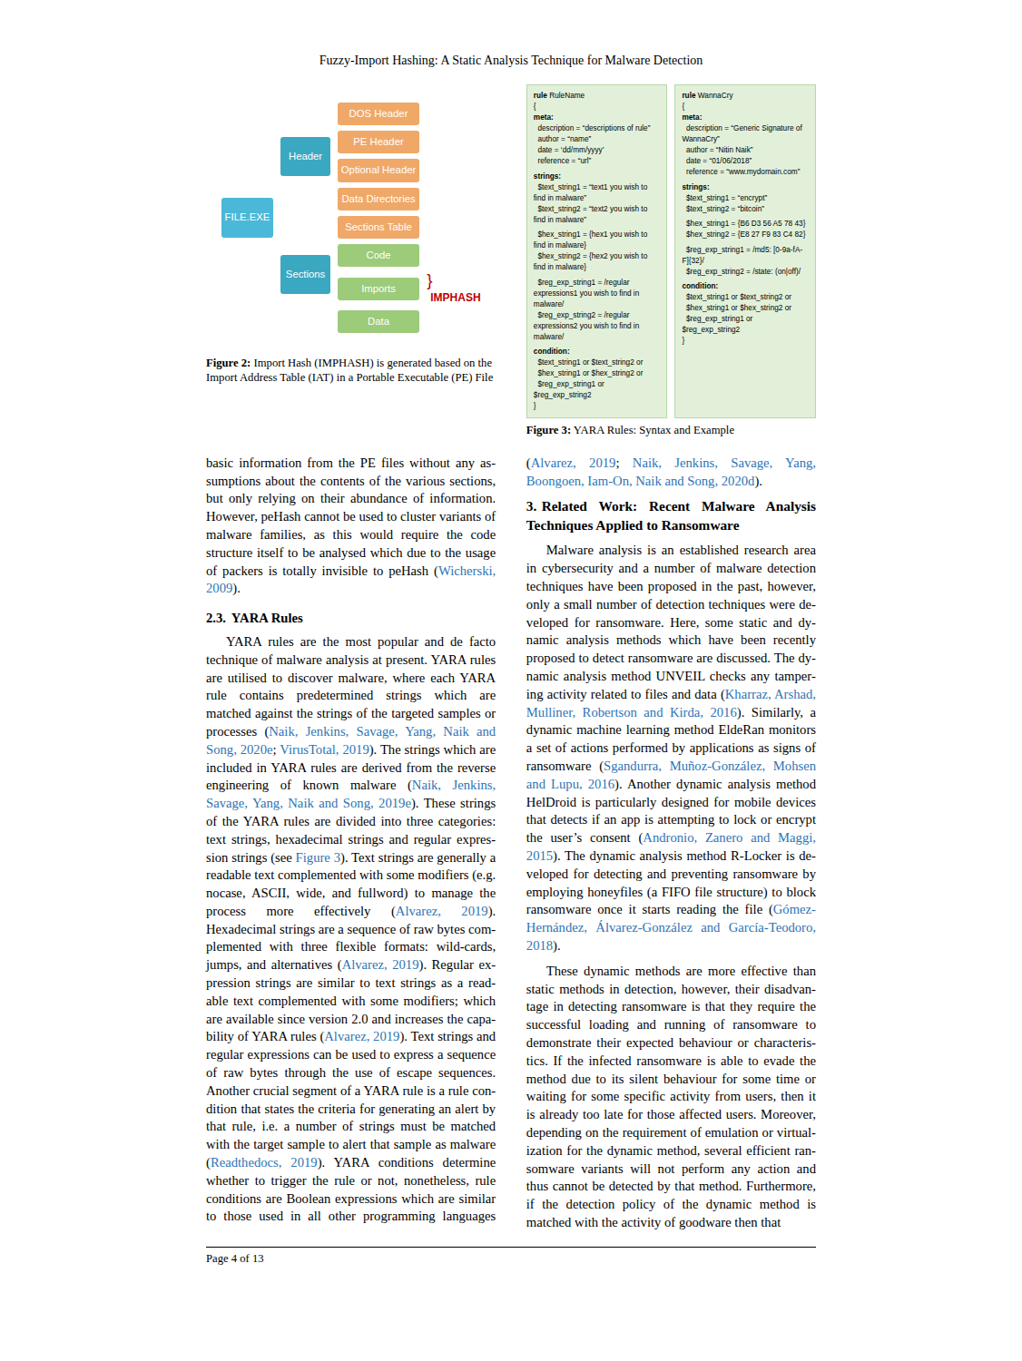Fuzzy-Import Hashing: A Static Analysis Technique for Malware Detection
| FILE.EXE | Header | DOS Header | |
| PE Header | |
| Optional Header | |
| Data Directories | |
| Sections | Sections Table | |
| Code | |
| Imports | } IMPHASH |
| Data | |
Figure 2: Import Hash (IMPHASH) is generated based on the Import Address Table (IAT) in a Portable Executable (PE) File
rule RuleName
{
meta:
description = “descriptions of rule”
author = “name”
date = ‘dd/mm/yyyy’
reference = “url”
strings:
$text_string1 = “text1 you wish to find in malware”
$text_string2 = “text2 you wish to find in malware”
$hex_string1 = {hex1 you wish to find in malware}
$hex_string2 = {hex2 you wish to find in malware}
$reg_exp_string1 = /regular expressions1 you wish to find in malware/
$reg_exp_string2 = /regular expressions2 you wish to find in malware/
condition:
$text_string1 or $text_string2 or
$hex_string1 or $hex_string2 or
$reg_exp_string1 or $reg_exp_string2
}
rule WannaCry
{
meta:
description = “Generic Signature of WannaCry”
author = “Nitin Naik”
date = “01/06/2018”
reference = “www.mydomain.com”
strings:
$text_string1 = “encrypt”
$text_string2 = “bitcoin”
$hex_string1 = {B6 D3 56 A5 78 43}
$hex_string2 = {E8 27 F9 83 C4 82}
$reg_exp_string1 = /md5: [0-9a-fA-F]{32}/
$reg_exp_string2 = /state: (on|off)/
condition:
$text_string1 or $text_string2 or
$hex_string1 or $hex_string2 or
$reg_exp_string1 or $reg_exp_string2
}
Figure 3: YARA Rules: Syntax and Example
basic information from the PE files without any assumptions about the contents of the various sections, but only relying on their abundance of information. However, peHash cannot be used to cluster variants of malware families, as this would require the code structure itself to be analysed which due to the usage of packers is totally invisible to peHash (Wicherski, 2009).
2.3. YARA Rules
YARA rules are the most popular and de facto technique of malware analysis at present. YARA rules are utilised to discover malware, where each YARA rule contains predetermined strings which are matched against the strings of the targeted samples or processes (Naik, Jenkins, Savage, Yang, Naik and Song, 2020e; VirusTotal, 2019). The strings which are included in YARA rules are derived from the reverse engineering of known malware (Naik, Jenkins, Savage, Yang, Naik and Song, 2019e). These strings of the YARA rules are divided into three categories: text strings, hexadecimal strings and regular expression strings (see Figure 3). Text strings are generally a readable text complemented with some modifiers (e.g. nocase, ASCII, wide, and fullword) to manage the process more effectively (Alvarez, 2019). Hexadecimal strings are a sequence of raw bytes complemented with three flexible formats: wild-cards, jumps, and alternatives (Alvarez, 2019). Regular expression strings are similar to text strings as a readable text complemented with some modifiers; which are available since version 2.0 and increases the capability of YARA rules (Alvarez, 2019). Text strings and regular expressions can be used to express a sequence of raw bytes through the use of escape sequences. Another crucial segment of a YARA rule is a rule condition that states the criteria for generating an alert by that rule, i.e. a number of strings must be matched with the target sample to alert that sample as malware (Readthedocs, 2019). YARA conditions determine whether to trigger the rule or not, nonetheless, rule conditions are Boolean expressions which are similar to those used in all other programming languages (Alvarez, 2019; Naik, Jenkins, Savage, Yang, Boongoen, Iam-On, Naik and Song, 2020d).
3. Related Work: Recent Malware Analysis Techniques Applied to Ransomware
Malware analysis is an established research area in cybersecurity and a number of malware detection techniques have been proposed in the past, however, only a small number of detection techniques were developed for ransomware. Here, some static and dynamic analysis methods which have been recently proposed to detect ransomware are discussed. The dynamic analysis method UNVEIL checks any tampering activity related to files and data (Kharraz, Arshad, Mulliner, Robertson and Kirda, 2016). Similarly, a dynamic machine learning method EldeRan monitors a set of actions performed by applications as signs of ransomware (Sgandurra, Muñoz-González, Mohsen and Lupu, 2016). Another dynamic analysis method HelDroid is particularly designed for mobile devices that detects if an app is attempting to lock or encrypt the user’s consent (Andronio, Zanero and Maggi, 2015). The dynamic analysis method R-Locker is developed for detecting and preventing ransomware by employing honeyfiles (a FIFO file structure) to block ransomware once it starts reading the file (Gómez-Hernández, Álvarez-González and García-Teodoro, 2018).
These dynamic methods are more effective than static methods in detection, however, their disadvantage in detecting ransomware is that they require the successful loading and running of ransomware to demonstrate their expected behaviour or characteristics. If the infected ransomware is able to evade the method due to its silent behaviour for some time or waiting for some specific activity from users, then it is already too late for those affected users. Moreover, depending on the requirement of emulation or virtualization for the dynamic method, several efficient ransomware variants will not perform any action and thus cannot be detected by that method. Furthermore, if the detection policy of the dynamic method is matched with the activity of goodware then that
Page 4 of 13